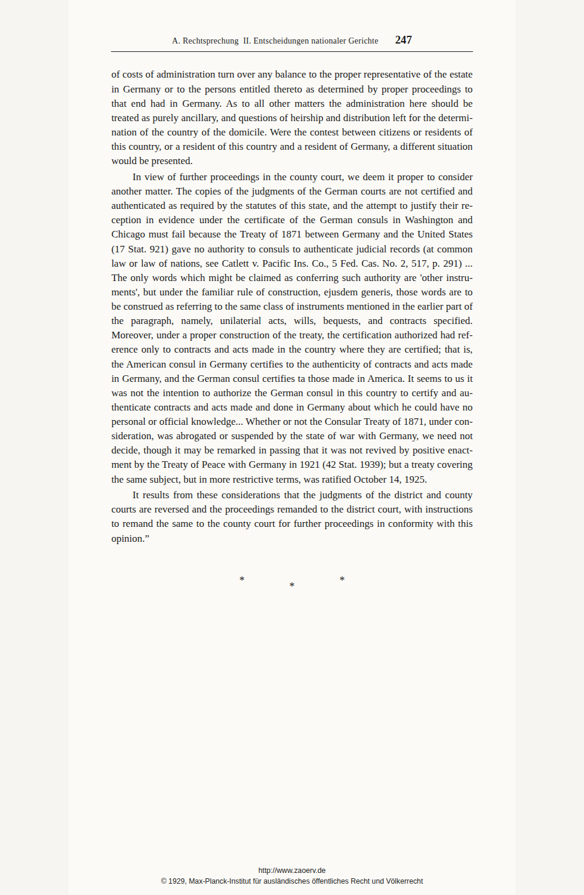A. Rechtsprechung II. Entscheidungen nationaler Gerichte 247
of costs of administration turn over any balance to the proper representative of the estate in Germany or to the persons entitled thereto as determined by proper proceedings to that end had in Germany. As to all other matters the administration here should be treated as purely ancillary, and questions of heirship and distribution left for the determination of the country of the domicile. Were the contest between citizens or residents of this country, or a resident of this country and a resident of Germany, a different situation would be presented.
In view of further proceedings in the county court, we deem it proper to consider another matter. The copies of the judgments of the German courts are not certified and authenticated as required by the statutes of this state, and the attempt to justify their reception in evidence under the certificate of the German consuls in Washington and Chicago must fail because the Treaty of 1871 between Germany and the United States (17 Stat. 921) gave no authority to consuls to authenticate judicial records (at common law or law of nations, see Catlett v. Pacific Ins. Co., 5 Fed. Cas. No. 2, 517, p. 291) ... The only words which might be claimed as conferring such authority are 'other instruments', but under the familiar rule of construction, ejusdem generis, those words are to be construed as referring to the same class of instruments mentioned in the earlier part of the paragraph, namely, unilaterial acts, wills, bequests, and contracts specified. Moreover, under a proper construction of the treaty, the certification authorized had reference only to contracts and acts made in the country where they are certified; that is, the American consul in Germany certifies to the authenticity of contracts and acts made in Germany, and the German consul certifies ta those made in America. It seems to us it was not the intention to authorize the German consul in this country to certify and authenticate contracts and acts made and done in Germany about which he could have no personal or official knowledge... Whether or not the Consular Treaty of 1871, under consideration, was abrogated or suspended by the state of war with Germany, we need not decide, though it may be remarked in passing that it was not revived by positive enactment by the Treaty of Peace with Germany in 1921 (42 Stat. 1939); but a treaty covering the same subject, but in more restrictive terms, was ratified October 14, 1925.
It results from these considerations that the judgments of the district and county courts are reversed and the proceedings remanded to the district court, with instructions to remand the same to the county court for further proceedings in conformity with this opinion.”
***
http://www.zaoerv.de
© 1929, Max-Planck-Institut für ausländisches öffentliches Recht und Völkerrecht